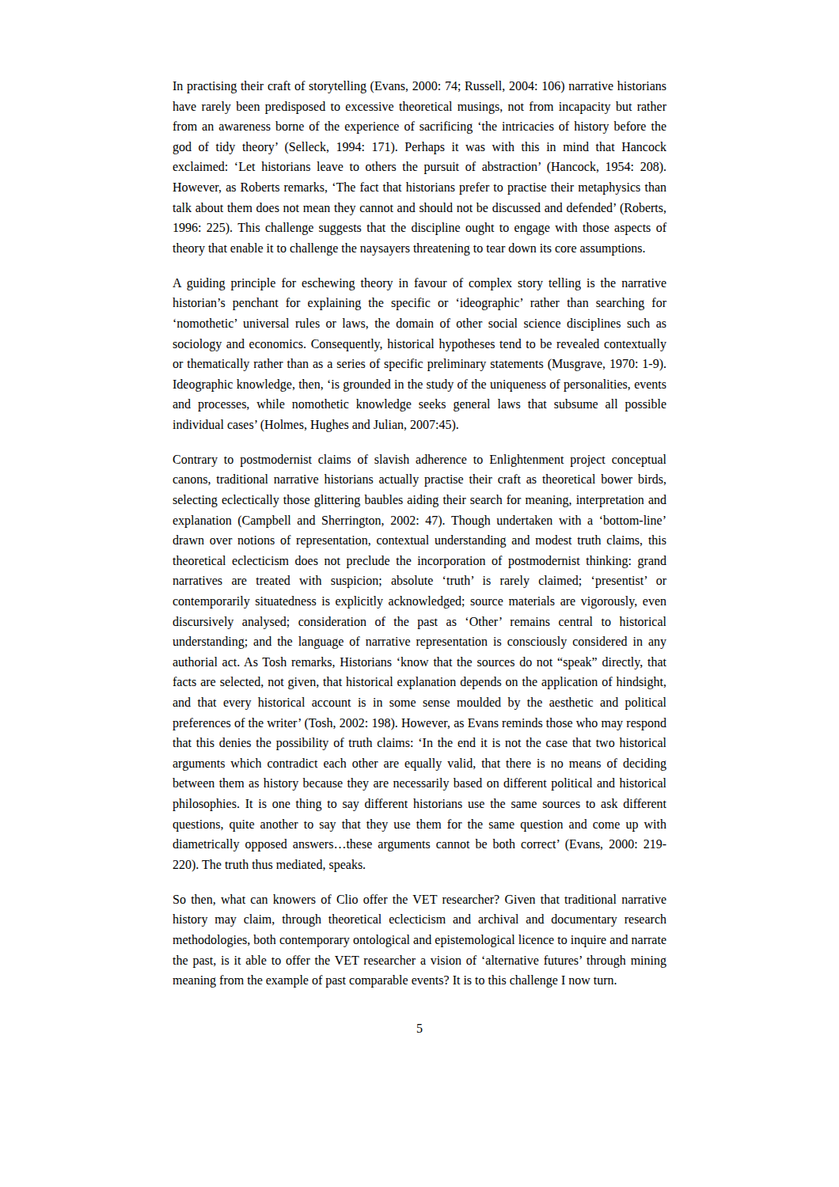In practising their craft of storytelling (Evans, 2000: 74; Russell, 2004: 106) narrative historians have rarely been predisposed to excessive theoretical musings, not from incapacity but rather from an awareness borne of the experience of sacrificing ‘the intricacies of history before the god of tidy theory’ (Selleck, 1994: 171). Perhaps it was with this in mind that Hancock exclaimed: ‘Let historians leave to others the pursuit of abstraction’ (Hancock, 1954: 208). However, as Roberts remarks, ‘The fact that historians prefer to practise their metaphysics than talk about them does not mean they cannot and should not be discussed and defended’ (Roberts, 1996: 225). This challenge suggests that the discipline ought to engage with those aspects of theory that enable it to challenge the naysayers threatening to tear down its core assumptions.
A guiding principle for eschewing theory in favour of complex story telling is the narrative historian’s penchant for explaining the specific or ‘ideographic’ rather than searching for ‘nomothetic’ universal rules or laws, the domain of other social science disciplines such as sociology and economics. Consequently, historical hypotheses tend to be revealed contextually or thematically rather than as a series of specific preliminary statements (Musgrave, 1970: 1-9). Ideographic knowledge, then, ‘is grounded in the study of the uniqueness of personalities, events and processes, while nomothetic knowledge seeks general laws that subsume all possible individual cases’ (Holmes, Hughes and Julian, 2007:45).
Contrary to postmodernist claims of slavish adherence to Enlightenment project conceptual canons, traditional narrative historians actually practise their craft as theoretical bower birds, selecting eclectically those glittering baubles aiding their search for meaning, interpretation and explanation (Campbell and Sherrington, 2002: 47). Though undertaken with a ‘bottom-line’ drawn over notions of representation, contextual understanding and modest truth claims, this theoretical eclecticism does not preclude the incorporation of postmodernist thinking: grand narratives are treated with suspicion; absolute ‘truth’ is rarely claimed; ‘presentist’ or contemporarily situatedness is explicitly acknowledged; source materials are vigorously, even discursively analysed; consideration of the past as ‘Other’ remains central to historical understanding; and the language of narrative representation is consciously considered in any authorial act. As Tosh remarks, Historians ‘know that the sources do not “speak” directly, that facts are selected, not given, that historical explanation depends on the application of hindsight, and that every historical account is in some sense moulded by the aesthetic and political preferences of the writer’ (Tosh, 2002: 198). However, as Evans reminds those who may respond that this denies the possibility of truth claims: ‘In the end it is not the case that two historical arguments which contradict each other are equally valid, that there is no means of deciding between them as history because they are necessarily based on different political and historical philosophies. It is one thing to say different historians use the same sources to ask different questions, quite another to say that they use them for the same question and come up with diametrically opposed answers…these arguments cannot be both correct’ (Evans, 2000: 219-220). The truth thus mediated, speaks.
So then, what can knowers of Clio offer the VET researcher? Given that traditional narrative history may claim, through theoretical eclecticism and archival and documentary research methodologies, both contemporary ontological and epistemological licence to inquire and narrate the past, is it able to offer the VET researcher a vision of ‘alternative futures’ through mining meaning from the example of past comparable events? It is to this challenge I now turn.
5